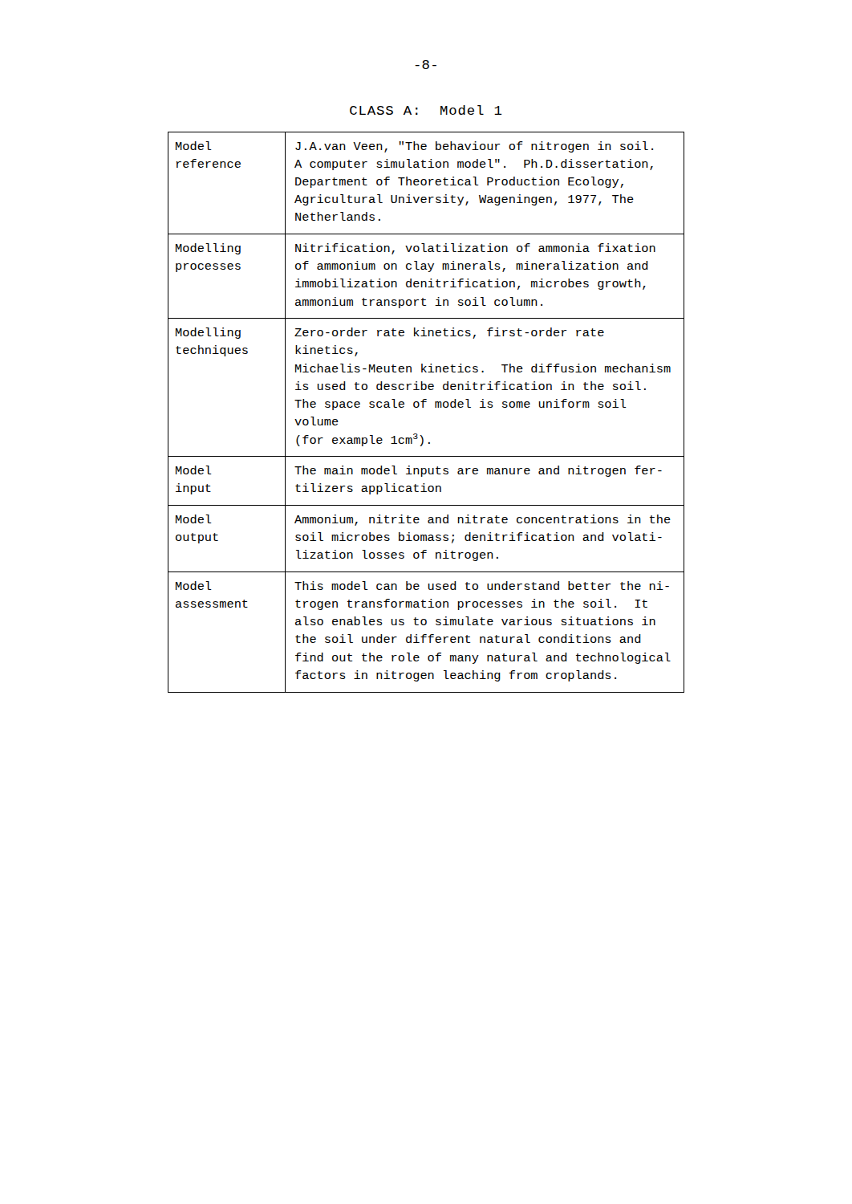-8-
CLASS A: Model 1
| Model reference | J.A.van Veen, "The behaviour of nitrogen in soil. A computer simulation model". Ph.D.dissertation, Department of Theoretical Production Ecology, Agricultural University, Wageningen, 1977, The Netherlands. |
| Modelling processes | Nitrification, volatilization of ammonia fixation of ammonium on clay minerals, mineralization and immobilization denitrification, microbes growth, ammonium transport in soil column. |
| Modelling techniques | Zero-order rate kinetics, first-order rate kinetics, Michaelis-Meuten kinetics. The diffusion mechanism is used to describe denitrification in the soil. The space scale of model is some uniform soil volume (for example 1cm 3 ). |
| Model input | The main model inputs are manure and nitrogen fer- tilizers application |
| Model output | Ammonium, nitrite and nitrate concentrations in the soil microbes biomass; denitrification and volati- lization losses of nitrogen. |
| Model assessment | This model can be used to understand better the ni- trogen transformation processes in the soil. It also enables us to simulate various situations in the soil under different natural conditions and find out the role of many natural and technological factors in nitrogen leaching from croplands. |